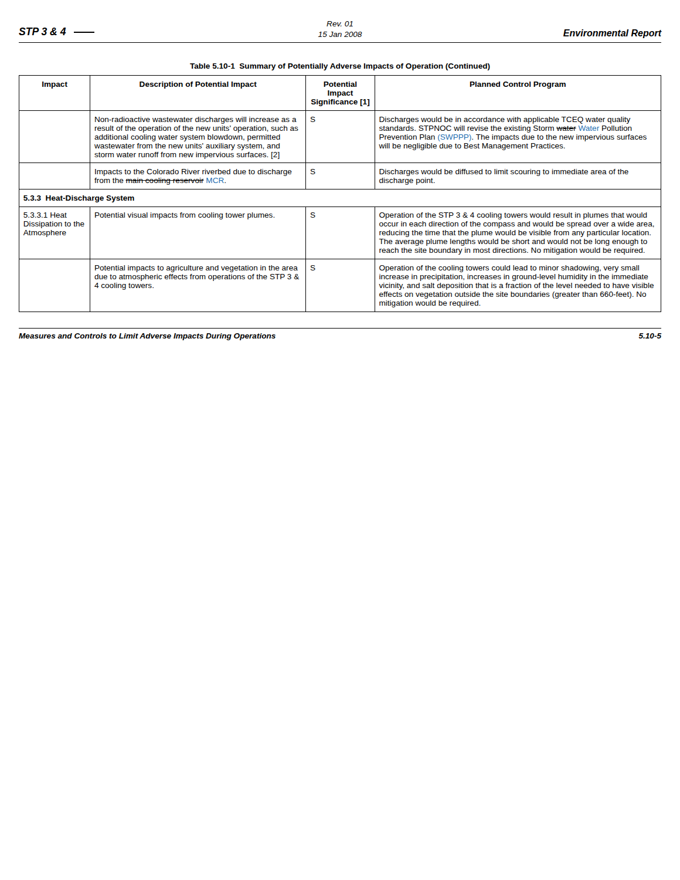STP 3 & 4
Rev. 01
15 Jan 2008
Environmental Report
Table 5.10-1 Summary of Potentially Adverse Impacts of Operation (Continued)
| Impact | Description of Potential Impact | Potential Impact Significance [1] | Planned Control Program |
| --- | --- | --- | --- |
| | Non-radioactive wastewater discharges will increase as a result of the operation of the new units' operation, such as additional cooling water system blowdown, permitted wastewater from the new units' auxiliary system, and storm water runoff from new impervious surfaces. [2] | S | Discharges would be in accordance with applicable TCEQ water quality standards. STPNOC will revise the existing Storm water Water Pollution Prevention Plan (SWPPP) . The impacts due to the new impervious surfaces will be negligible due to Best Management Practices. |
| | Impacts to the Colorado River riverbed due to discharge from the main cooling reservoir MCR . | S | Discharges would be diffused to limit scouring to immediate area of the discharge point. |
| 5.3.3 Heat-Discharge System |
| 5.3.3.1 Heat Dissipation to the Atmosphere | Potential visual impacts from cooling tower plumes. | S | Operation of the STP 3 & 4 cooling towers would result in plumes that would occur in each direction of the compass and would be spread over a wide area, reducing the time that the plume would be visible from any particular location. The average plume lengths would be short and would not be long enough to reach the site boundary in most directions. No mitigation would be required. |
| | Potential impacts to agriculture and vegetation in the area due to atmospheric effects from operations of the STP 3 & 4 cooling towers. | S | Operation of the cooling towers could lead to minor shadowing, very small increase in precipitation, increases in ground-level humidity in the immediate vicinity, and salt deposition that is a fraction of the level needed to have visible effects on vegetation outside the site boundaries (greater than 660-feet). No mitigation would be required. |
Measures and Controls to Limit Adverse Impacts During Operations 5.10-5